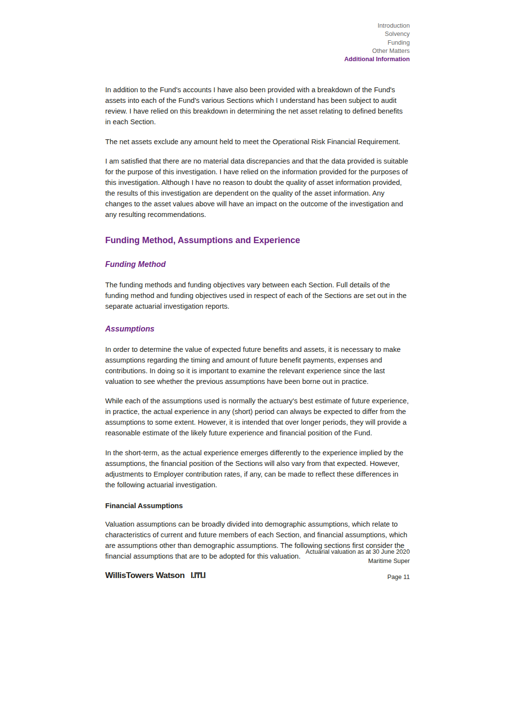Introduction
Solvency
Funding
Other Matters
Additional Information
In addition to the Fund's accounts I have also been provided with a breakdown of the Fund's assets into each of the Fund's various Sections which I understand has been subject to audit review. I have relied on this breakdown in determining the net asset relating to defined benefits in each Section.
The net assets exclude any amount held to meet the Operational Risk Financial Requirement.
I am satisfied that there are no material data discrepancies and that the data provided is suitable for the purpose of this investigation. I have relied on the information provided for the purposes of this investigation. Although I have no reason to doubt the quality of asset information provided, the results of this investigation are dependent on the quality of the asset information. Any changes to the asset values above will have an impact on the outcome of the investigation and any resulting recommendations.
Funding Method, Assumptions and Experience
Funding Method
The funding methods and funding objectives vary between each Section. Full details of the funding method and funding objectives used in respect of each of the Sections are set out in the separate actuarial investigation reports.
Assumptions
In order to determine the value of expected future benefits and assets, it is necessary to make assumptions regarding the timing and amount of future benefit payments, expenses and contributions. In doing so it is important to examine the relevant experience since the last valuation to see whether the previous assumptions have been borne out in practice.
While each of the assumptions used is normally the actuary's best estimate of future experience, in practice, the actual experience in any (short) period can always be expected to differ from the assumptions to some extent. However, it is intended that over longer periods, they will provide a reasonable estimate of the likely future experience and financial position of the Fund.
In the short-term, as the actual experience emerges differently to the experience implied by the assumptions, the financial position of the Sections will also vary from that expected. However, adjustments to Employer contribution rates, if any, can be made to reflect these differences in the following actuarial investigation.
Financial Assumptions
Valuation assumptions can be broadly divided into demographic assumptions, which relate to characteristics of current and future members of each Section, and financial assumptions, which are assumptions other than demographic assumptions. The following sections first consider the financial assumptions that are to be adopted for this valuation.
WillisTowers Watson I.I'I'I.I
Actuarial valuation as at 30 June 2020
Maritime Super
Page 11